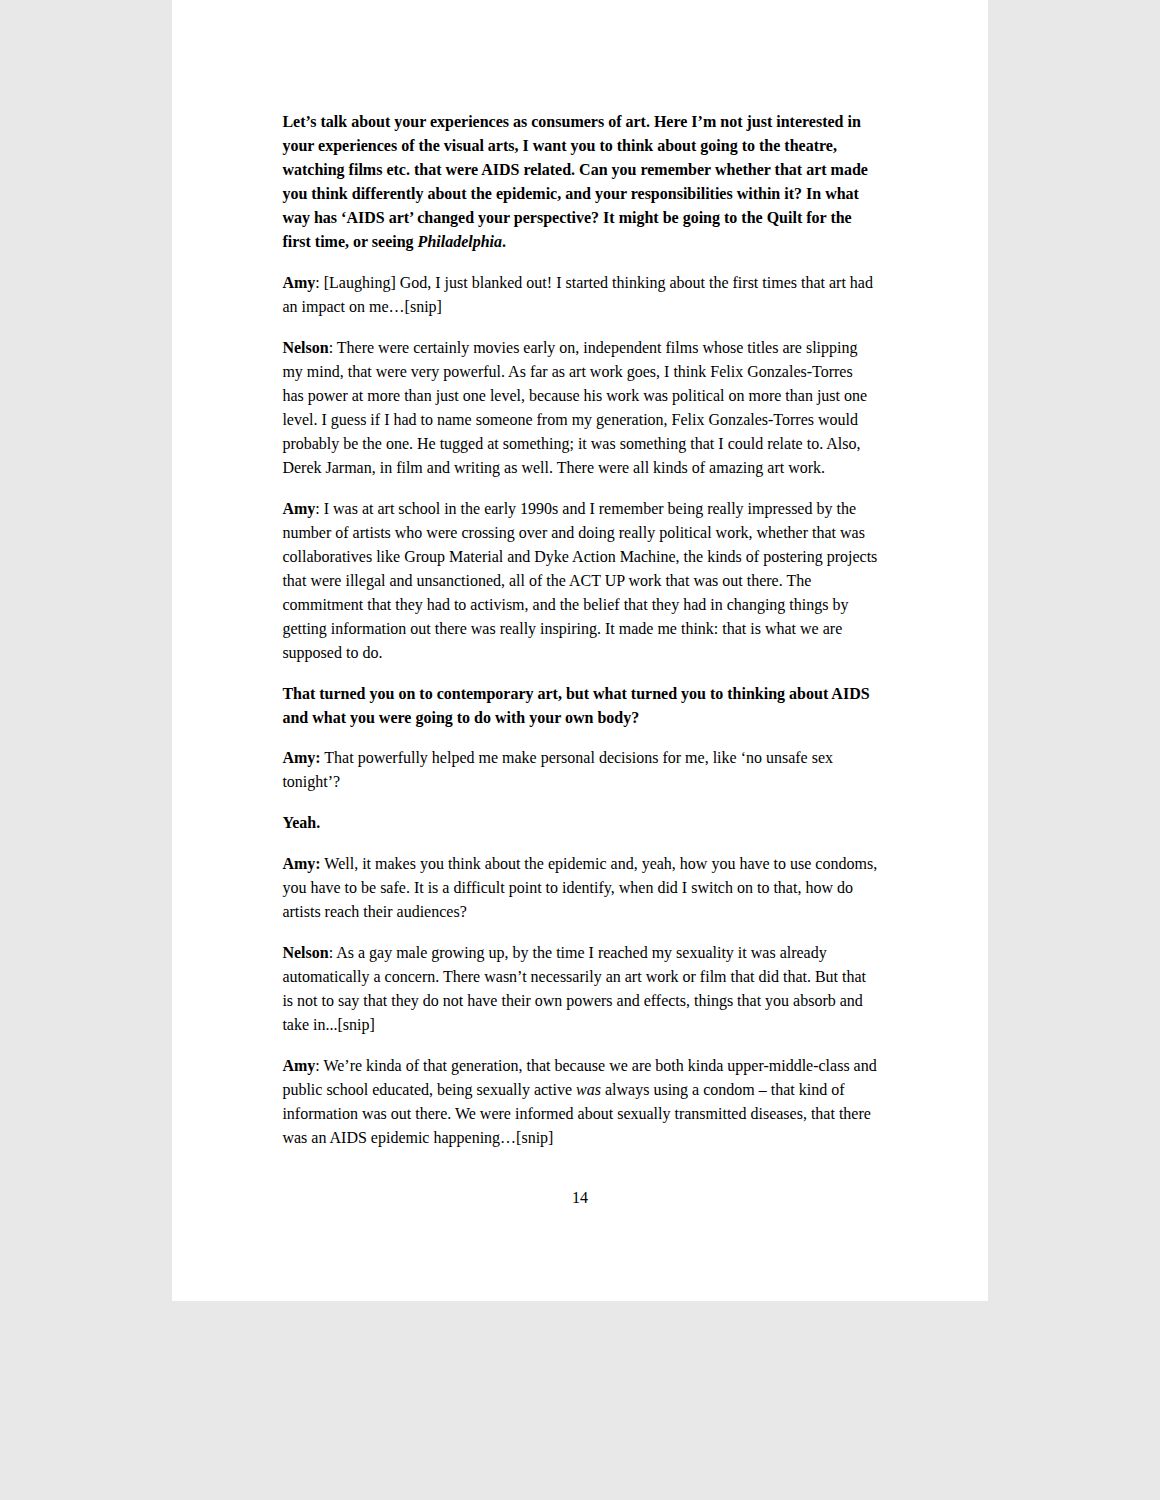Let’s talk about your experiences as consumers of art. Here I’m not just interested in your experiences of the visual arts, I want you to think about going to the theatre, watching films etc. that were AIDS related. Can you remember whether that art made you think differently about the epidemic, and your responsibilities within it? In what way has ‘AIDS art’ changed your perspective? It might be going to the Quilt for the first time, or seeing Philadelphia.
Amy: [Laughing] God, I just blanked out! I started thinking about the first times that art had an impact on me…[snip]
Nelson: There were certainly movies early on, independent films whose titles are slipping my mind, that were very powerful. As far as art work goes, I think Felix Gonzales-Torres has power at more than just one level, because his work was political on more than just one level. I guess if I had to name someone from my generation, Felix Gonzales-Torres would probably be the one. He tugged at something; it was something that I could relate to. Also, Derek Jarman, in film and writing as well. There were all kinds of amazing art work.
Amy: I was at art school in the early 1990s and I remember being really impressed by the number of artists who were crossing over and doing really political work, whether that was collaboratives like Group Material and Dyke Action Machine, the kinds of postering projects that were illegal and unsanctioned, all of the ACT UP work that was out there. The commitment that they had to activism, and the belief that they had in changing things by getting information out there was really inspiring. It made me think: that is what we are supposed to do.
That turned you on to contemporary art, but what turned you to thinking about AIDS and what you were going to do with your own body?
Amy: That powerfully helped me make personal decisions for me, like ‘no unsafe sex tonight’?
Yeah.
Amy: Well, it makes you think about the epidemic and, yeah, how you have to use condoms, you have to be safe. It is a difficult point to identify, when did I switch on to that, how do artists reach their audiences?
Nelson: As a gay male growing up, by the time I reached my sexuality it was already automatically a concern. There wasn’t necessarily an art work or film that did that. But that is not to say that they do not have their own powers and effects, things that you absorb and take in...[snip]
Amy: We’re kinda of that generation, that because we are both kinda upper-middle-class and public school educated, being sexually active was always using a condom – that kind of information was out there. We were informed about sexually transmitted diseases, that there was an AIDS epidemic happening…[snip]
14